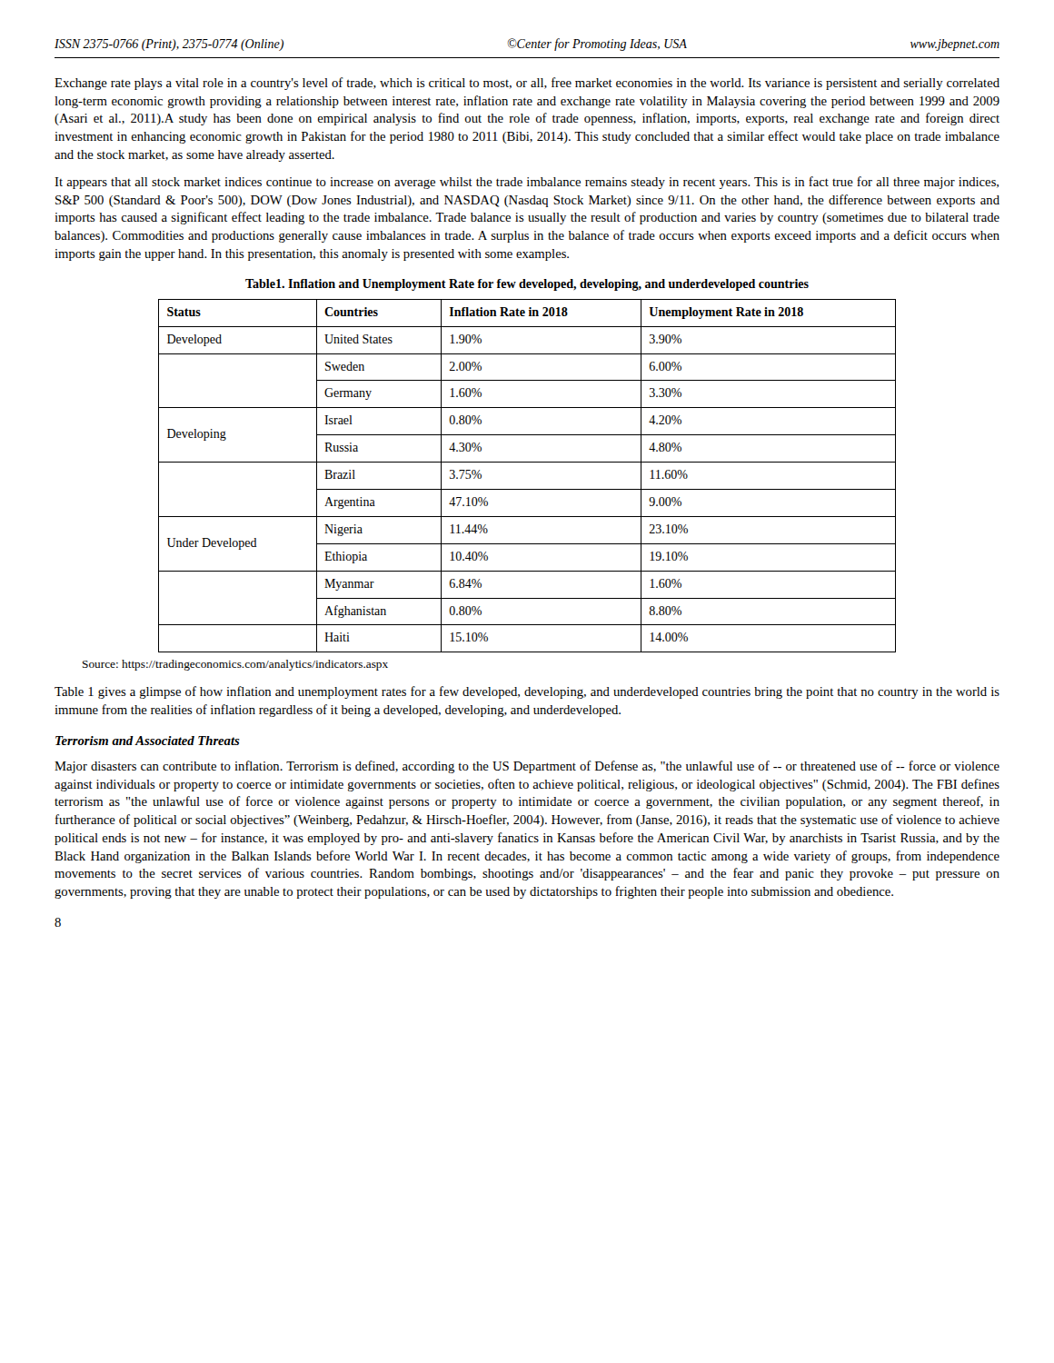ISSN 2375-0766 (Print), 2375-0774 (Online) ©Center for Promoting Ideas, USA www.jbepnet.com
Exchange rate plays a vital role in a country's level of trade, which is critical to most, or all, free market economies in the world. Its variance is persistent and serially correlated long-term economic growth providing a relationship between interest rate, inflation rate and exchange rate volatility in Malaysia covering the period between 1999 and 2009 (Asari et al., 2011).A study has been done on empirical analysis to find out the role of trade openness, inflation, imports, exports, real exchange rate and foreign direct investment in enhancing economic growth in Pakistan for the period 1980 to 2011 (Bibi, 2014). This study concluded that a similar effect would take place on trade imbalance and the stock market, as some have already asserted.
It appears that all stock market indices continue to increase on average whilst the trade imbalance remains steady in recent years. This is in fact true for all three major indices, S&P 500 (Standard & Poor's 500), DOW (Dow Jones Industrial), and NASDAQ (Nasdaq Stock Market) since 9/11. On the other hand, the difference between exports and imports has caused a significant effect leading to the trade imbalance. Trade balance is usually the result of production and varies by country (sometimes due to bilateral trade balances). Commodities and productions generally cause imbalances in trade. A surplus in the balance of trade occurs when exports exceed imports and a deficit occurs when imports gain the upper hand. In this presentation, this anomaly is presented with some examples.
Table1. Inflation and Unemployment Rate for few developed, developing, and underdeveloped countries
| Status | Countries | Inflation Rate in 2018 | Unemployment Rate in 2018 |
| --- | --- | --- | --- |
| Developed | United States | 1.90% | 3.90% |
| | Sweden | 2.00% | 6.00% |
| Germany | 1.60% | 3.30% |
| Developing | Israel | 0.80% | 4.20% |
| Russia | 4.30% | 4.80% |
| | Brazil | 3.75% | 11.60% |
| Argentina | 47.10% | 9.00% |
| Under Developed | Nigeria | 11.44% | 23.10% |
| Ethiopia | 10.40% | 19.10% |
| | Myanmar | 6.84% | 1.60% |
| Afghanistan | 0.80% | 8.80% |
| | Haiti | 15.10% | 14.00% |
Source: https://tradingeconomics.com/analytics/indicators.aspx
Table 1 gives a glimpse of how inflation and unemployment rates for a few developed, developing, and underdeveloped countries bring the point that no country in the world is immune from the realities of inflation regardless of it being a developed, developing, and underdeveloped.
Terrorism and Associated Threats
Major disasters can contribute to inflation. Terrorism is defined, according to the US Department of Defense as, "the unlawful use of -- or threatened use of -- force or violence against individuals or property to coerce or intimidate governments or societies, often to achieve political, religious, or ideological objectives" (Schmid, 2004). The FBI defines terrorism as "the unlawful use of force or violence against persons or property to intimidate or coerce a government, the civilian population, or any segment thereof, in furtherance of political or social objectives” (Weinberg, Pedahzur, & Hirsch-Hoefler, 2004). However, from (Janse, 2016), it reads that the systematic use of violence to achieve political ends is not new – for instance, it was employed by pro- and anti-slavery fanatics in Kansas before the American Civil War, by anarchists in Tsarist Russia, and by the Black Hand organization in the Balkan Islands before World War I. In recent decades, it has become a common tactic among a wide variety of groups, from independence movements to the secret services of various countries. Random bombings, shootings and/or 'disappearances' – and the fear and panic they provoke – put pressure on governments, proving that they are unable to protect their populations, or can be used by dictatorships to frighten their people into submission and obedience.
8